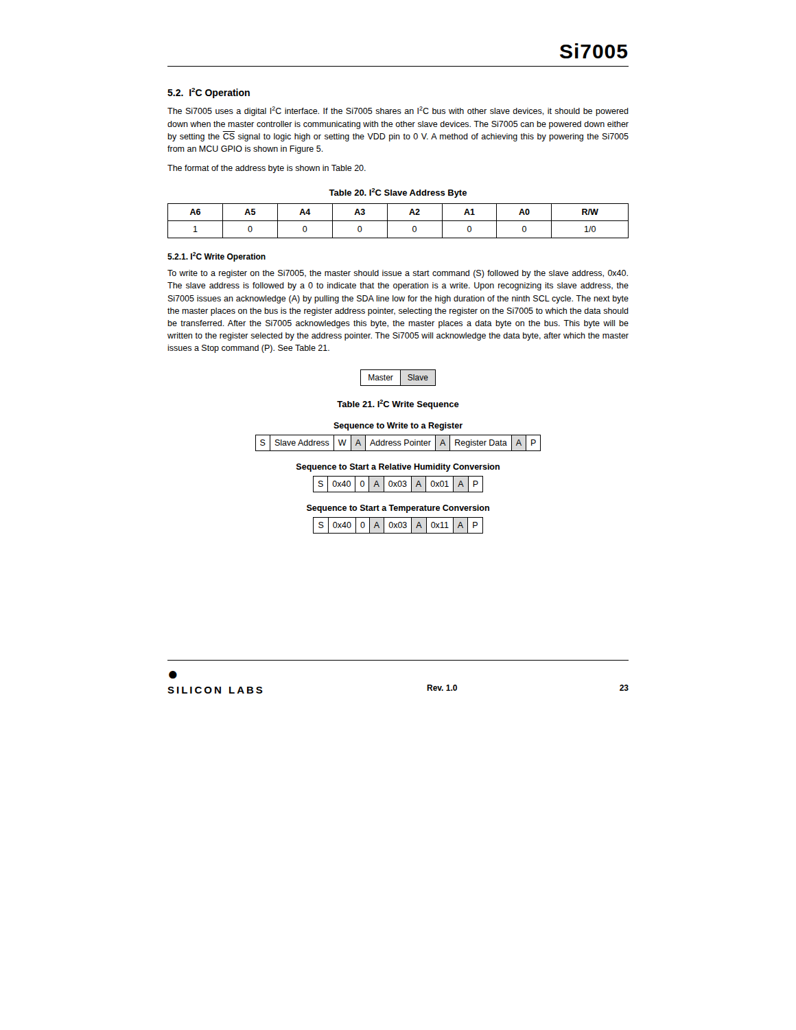Si7005
5.2. I2C Operation
The Si7005 uses a digital I2C interface. If the Si7005 shares an I2C bus with other slave devices, it should be powered down when the master controller is communicating with the other slave devices. The Si7005 can be powered down either by setting the CS signal to logic high or setting the VDD pin to 0 V. A method of achieving this by powering the Si7005 from an MCU GPIO is shown in Figure 5.
The format of the address byte is shown in Table 20.
Table 20. I2C Slave Address Byte
| A6 | A5 | A4 | A3 | A2 | A1 | A0 | R/W |
| --- | --- | --- | --- | --- | --- | --- | --- |
| 1 | 0 | 0 | 0 | 0 | 0 | 0 | 1/0 |
5.2.1. I2C Write Operation
To write to a register on the Si7005, the master should issue a start command (S) followed by the slave address, 0x40. The slave address is followed by a 0 to indicate that the operation is a write. Upon recognizing its slave address, the Si7005 issues an acknowledge (A) by pulling the SDA line low for the high duration of the ninth SCL cycle. The next byte the master places on the bus is the register address pointer, selecting the register on the Si7005 to which the data should be transferred. After the Si7005 acknowledges this byte, the master places a data byte on the bus. This byte will be written to the register selected by the address pointer. The Si7005 will acknowledge the data byte, after which the master issues a Stop command (P). See Table 21.
| Master | Slave |
Table 21. I2C Write Sequence
Sequence to Write to a Register
| S | Slave Address | W | A | Address Pointer | A | Register Data | A | P |
Sequence to Start a Relative Humidity Conversion
| S | 0x40 | 0 | A | 0x03 | A | 0x01 | A | P |
Sequence to Start a Temperature Conversion
| S | 0x40 | 0 | A | 0x03 | A | 0x11 | A | P |
● SILICON LABS
Rev. 1.0
23